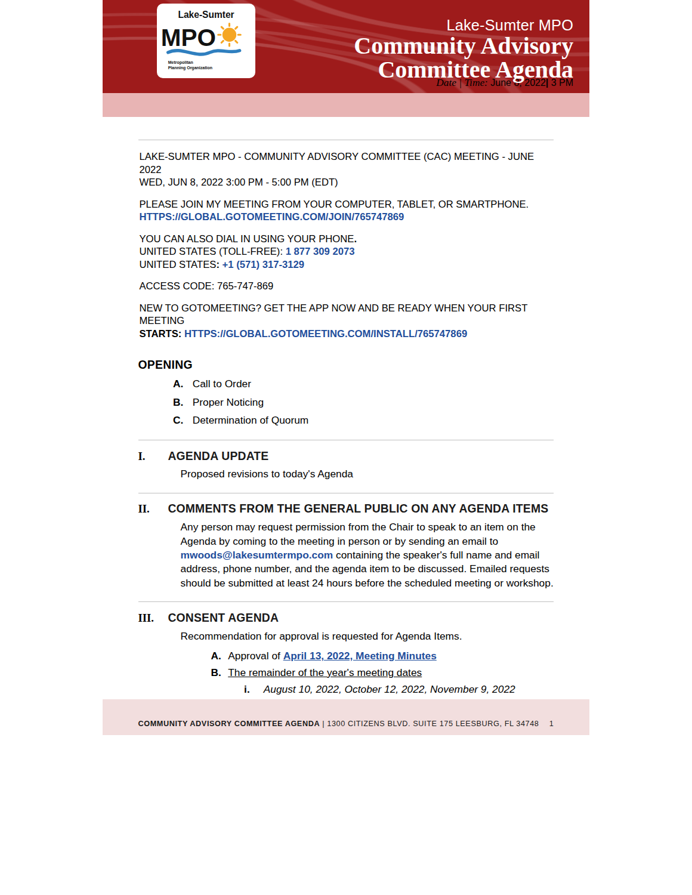Lake-Sumter MPO Metropolitan Planning Organization
Lake-Sumter MPO
Community Advisory
Committee Agenda
Date | Time: June 8, 2022| 3 PM
LAKE-SUMTER MPO - COMMUNITY ADVISORY COMMITTEE (CAC) MEETING - JUNE 2022
WED, JUN 8, 2022 3:00 PM - 5:00 PM (EDT)
PLEASE JOIN MY MEETING FROM YOUR COMPUTER, TABLET, OR SMARTPHONE.
HTTPS://GLOBAL.GOTOMEETING.COM/JOIN/765747869
YOU CAN ALSO DIAL IN USING YOUR PHONE.
UNITED STATES (TOLL-FREE): 1 877 309 2073
UNITED STATES: +1 (571) 317-3129
ACCESS CODE: 765-747-869
NEW TO GOTOMEETING? GET THE APP NOW AND BE READY WHEN YOUR FIRST MEETING
STARTS: HTTPS://GLOBAL.GOTOMEETING.COM/INSTALL/765747869
OPENING
A. Call to Order
B. Proper Noticing
C. Determination of Quorum
I.
AGENDA UPDATE
Proposed revisions to today's Agenda
II.
COMMENTS FROM THE GENERAL PUBLIC ON ANY AGENDA ITEMS
Any person may request permission from the Chair to speak to an item on the Agenda by coming to the meeting in person or by sending an email to mwoods@lakesumtermpo.com containing the speaker's full name and email address, phone number, and the agenda item to be discussed. Emailed requests should be submitted at least 24 hours before the scheduled meeting or workshop.
III.
CONSENT AGENDA
Recommendation for approval is requested for Agenda Items.
A. Approval of April 13, 2022, Meeting Minutes
B. The remainder of the year's meeting dates
i. August 10, 2022, October 12, 2022, November 9, 2022
COMMUNITY ADVISORY COMMITTEE AGENDA | 1300 CITIZENS BLVD. SUITE 175 LEESBURG, FL 34748
1